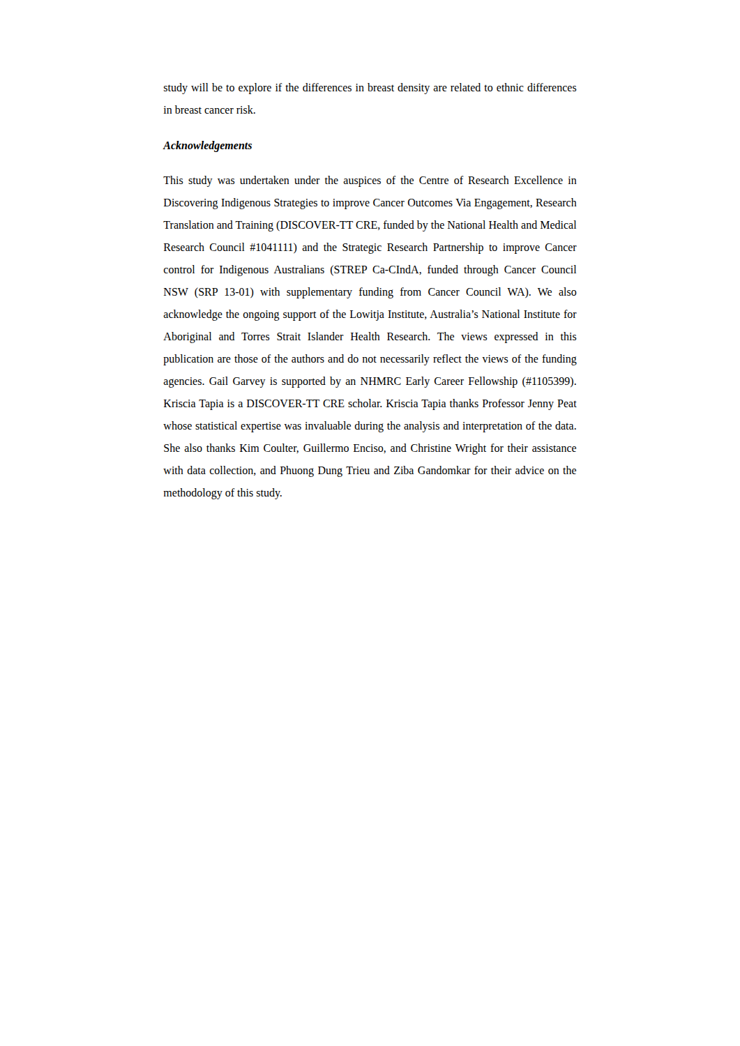study will be to explore if the differences in breast density are related to ethnic differences in breast cancer risk.
Acknowledgements
This study was undertaken under the auspices of the Centre of Research Excellence in Discovering Indigenous Strategies to improve Cancer Outcomes Via Engagement, Research Translation and Training (DISCOVER-TT CRE, funded by the National Health and Medical Research Council #1041111) and the Strategic Research Partnership to improve Cancer control for Indigenous Australians (STREP Ca-CIndA, funded through Cancer Council NSW (SRP 13-01) with supplementary funding from Cancer Council WA). We also acknowledge the ongoing support of the Lowitja Institute, Australia’s National Institute for Aboriginal and Torres Strait Islander Health Research. The views expressed in this publication are those of the authors and do not necessarily reflect the views of the funding agencies. Gail Garvey is supported by an NHMRC Early Career Fellowship (#1105399). Kriscia Tapia is a DISCOVER-TT CRE scholar. Kriscia Tapia thanks Professor Jenny Peat whose statistical expertise was invaluable during the analysis and interpretation of the data. She also thanks Kim Coulter, Guillermo Enciso, and Christine Wright for their assistance with data collection, and Phuong Dung Trieu and Ziba Gandomkar for their advice on the methodology of this study.